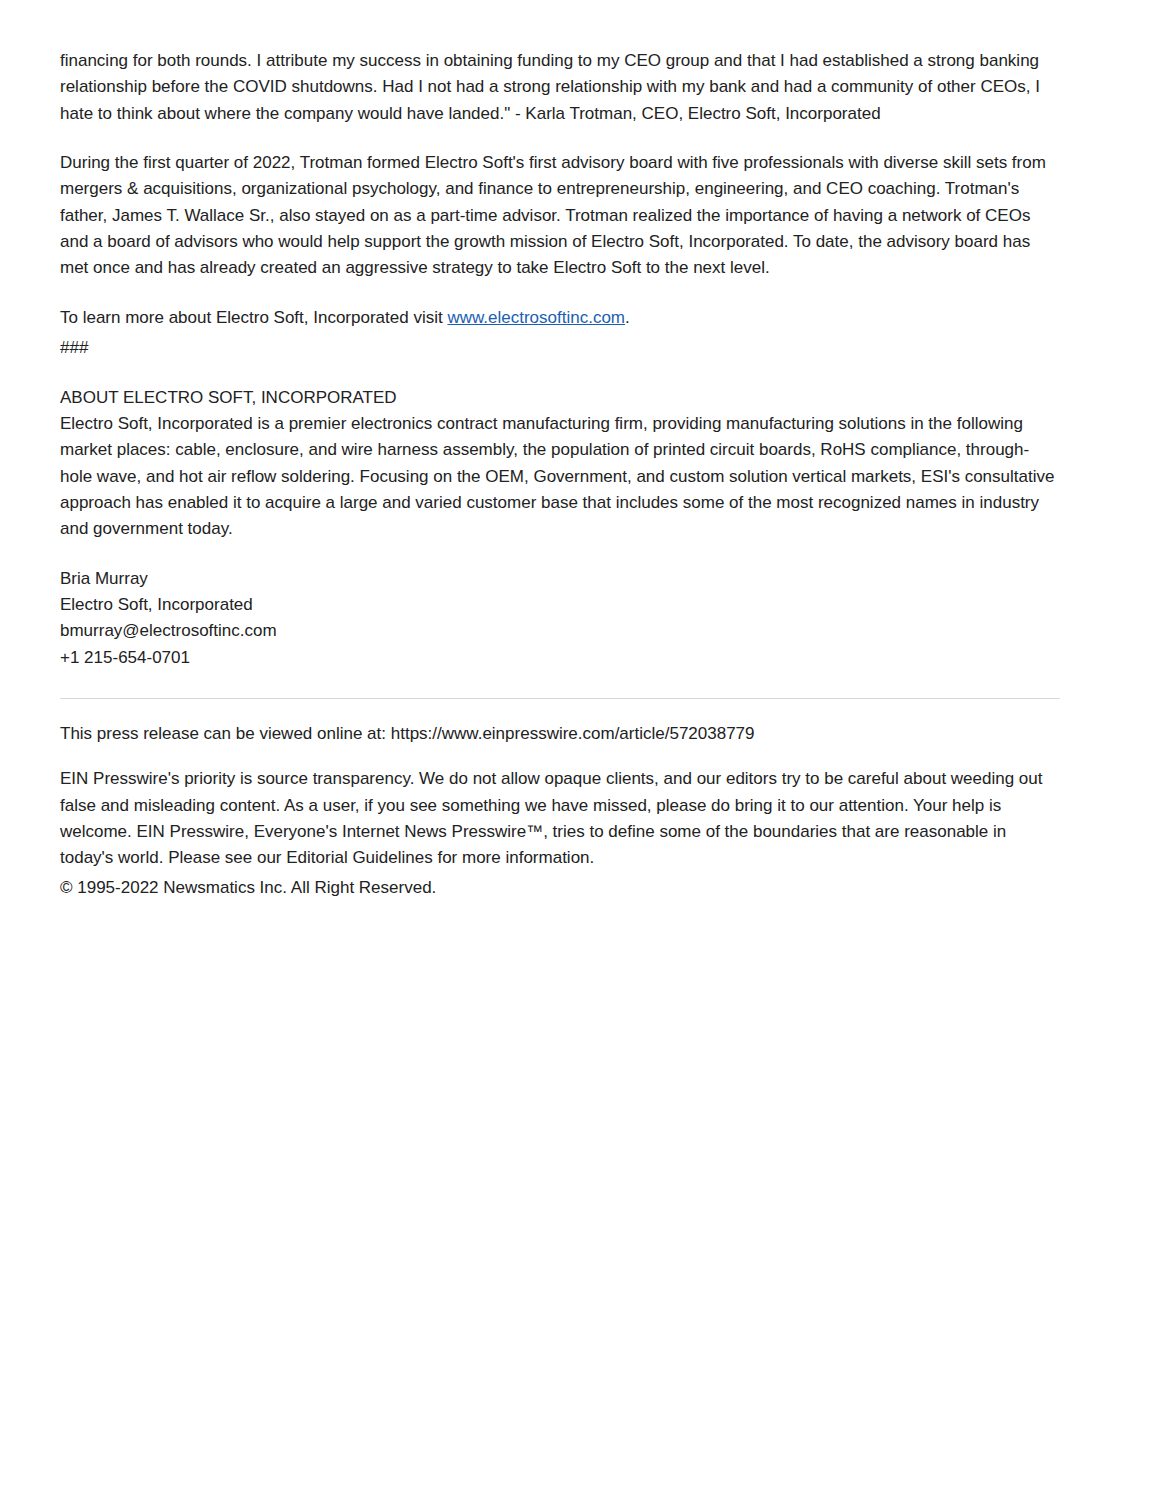financing for both rounds. I attribute my success in obtaining funding to my CEO group and that I had established a strong banking relationship before the COVID shutdowns. Had I not had a strong relationship with my bank and had a community of other CEOs, I hate to think about where the company would have landed." - Karla Trotman, CEO, Electro Soft, Incorporated
During the first quarter of 2022, Trotman formed Electro Soft's first advisory board with five professionals with diverse skill sets from mergers & acquisitions, organizational psychology, and finance to entrepreneurship, engineering, and CEO coaching. Trotman's father, James T. Wallace Sr., also stayed on as a part-time advisor. Trotman realized the importance of having a network of CEOs and a board of advisors who would help support the growth mission of Electro Soft, Incorporated. To date, the advisory board has met once and has already created an aggressive strategy to take Electro Soft to the next level.
To learn more about Electro Soft, Incorporated visit www.electrosoftinc.com.
###
ABOUT ELECTRO SOFT, INCORPORATED
Electro Soft, Incorporated is a premier electronics contract manufacturing firm, providing manufacturing solutions in the following market places: cable, enclosure, and wire harness assembly, the population of printed circuit boards, RoHS compliance, through-hole wave, and hot air reflow soldering. Focusing on the OEM, Government, and custom solution vertical markets, ESI's consultative approach has enabled it to acquire a large and varied customer base that includes some of the most recognized names in industry and government today.
Bria Murray Electro Soft, Incorporated bmurray@electrosoftinc.com +1 215-654-0701
This press release can be viewed online at: https://www.einpresswire.com/article/572038779
EIN Presswire's priority is source transparency. We do not allow opaque clients, and our editors try to be careful about weeding out false and misleading content. As a user, if you see something we have missed, please do bring it to our attention. Your help is welcome. EIN Presswire, Everyone's Internet News Presswire™, tries to define some of the boundaries that are reasonable in today's world. Please see our Editorial Guidelines for more information.
© 1995-2022 Newsmatics Inc. All Right Reserved.